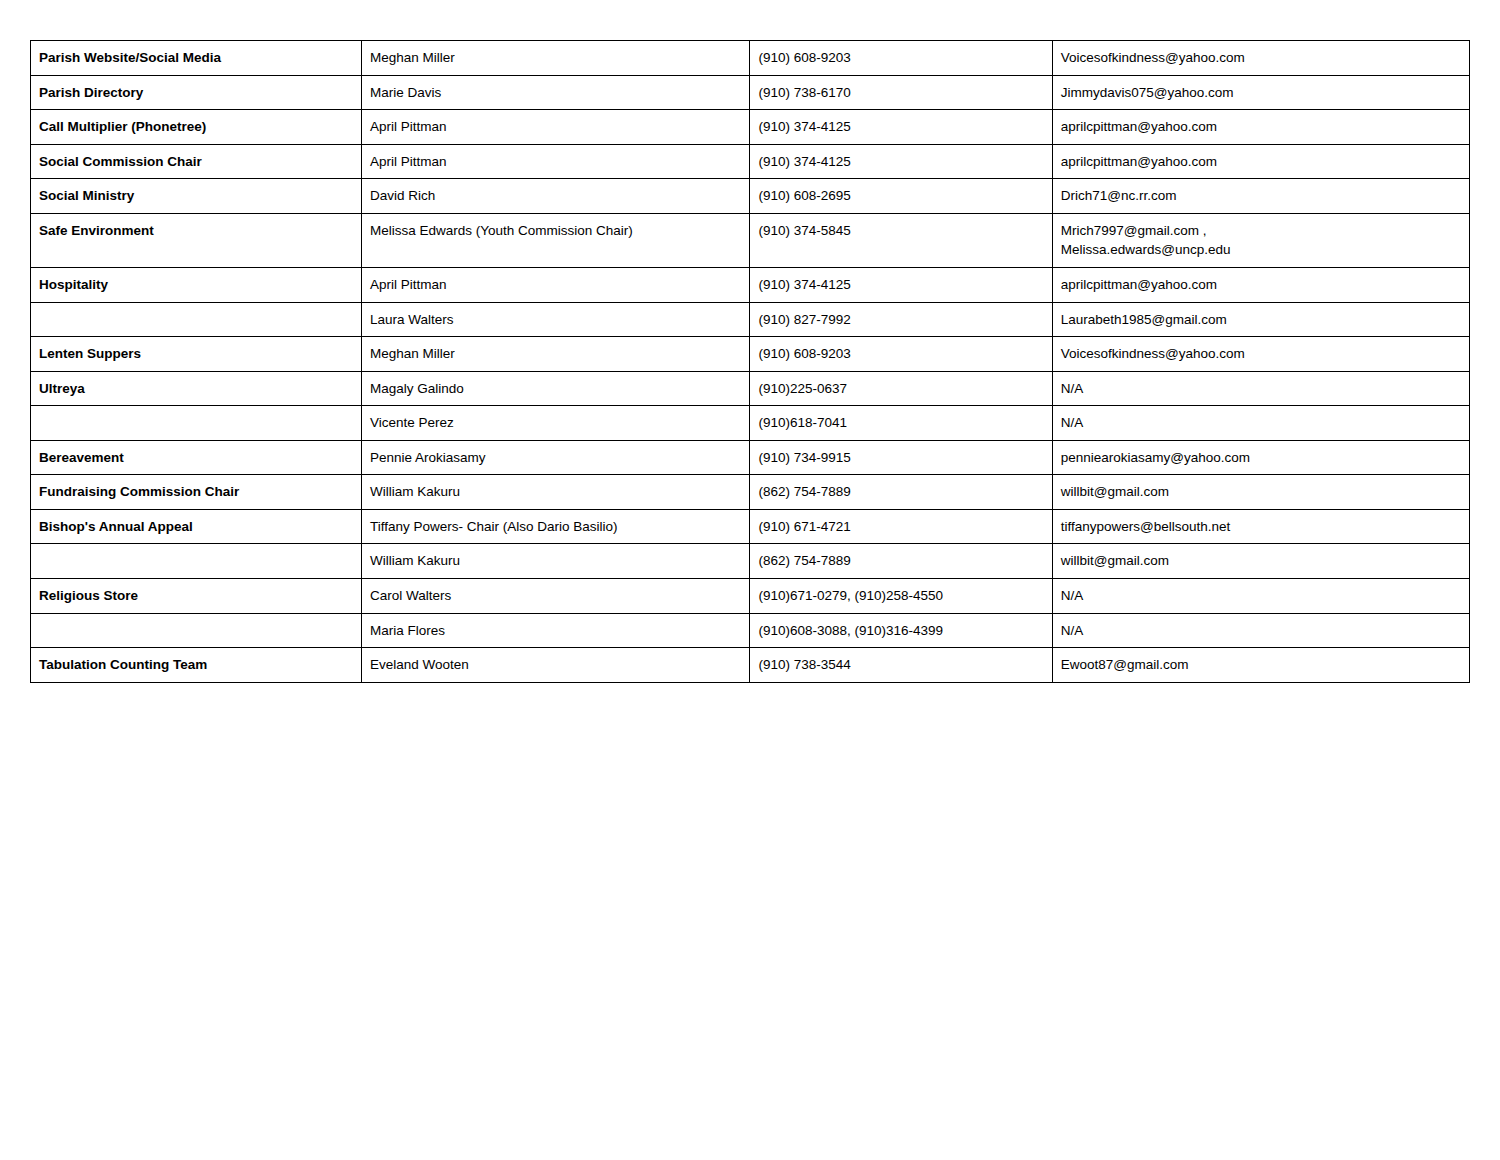| Parish Website/Social Media | Meghan Miller | (910) 608-9203 | Voicesofkindness@yahoo.com |
| Parish Directory | Marie Davis | (910) 738-6170 | Jimmydavis075@yahoo.com |
| Call Multiplier (Phonetree) | April Pittman | (910) 374-4125 | aprilcpittman@yahoo.com |
| Social Commission Chair | April Pittman | (910) 374-4125 | aprilcpittman@yahoo.com |
| Social Ministry | David Rich | (910) 608-2695 | Drich71@nc.rr.com |
| Safe Environment | Melissa Edwards (Youth Commission Chair) | (910) 374-5845 | Mrich7997@gmail.com , Melissa.edwards@uncp.edu |
| Hospitality | April Pittman | (910) 374-4125 | aprilcpittman@yahoo.com |
| | Laura Walters | (910) 827-7992 | Laurabeth1985@gmail.com |
| Lenten Suppers | Meghan Miller | (910) 608-9203 | Voicesofkindness@yahoo.com |
| Ultreya | Magaly Galindo | (910)225-0637 | N/A |
| | Vicente Perez | (910)618-7041 | N/A |
| Bereavement | Pennie Arokiasamy | (910) 734-9915 | penniearokiasamy@yahoo.com |
| Fundraising Commission Chair | William Kakuru | (862) 754-7889 | willbit@gmail.com |
| Bishop's Annual Appeal | Tiffany Powers- Chair (Also Dario Basilio) | (910) 671-4721 | tiffanypowers@bellsouth.net |
| | William Kakuru | (862) 754-7889 | willbit@gmail.com |
| Religious Store | Carol Walters | (910)671-0279, (910)258-4550 | N/A |
| | Maria Flores | (910)608-3088, (910)316-4399 | N/A |
| Tabulation Counting Team | Eveland Wooten | (910) 738-3544 | Ewoot87@gmail.com |